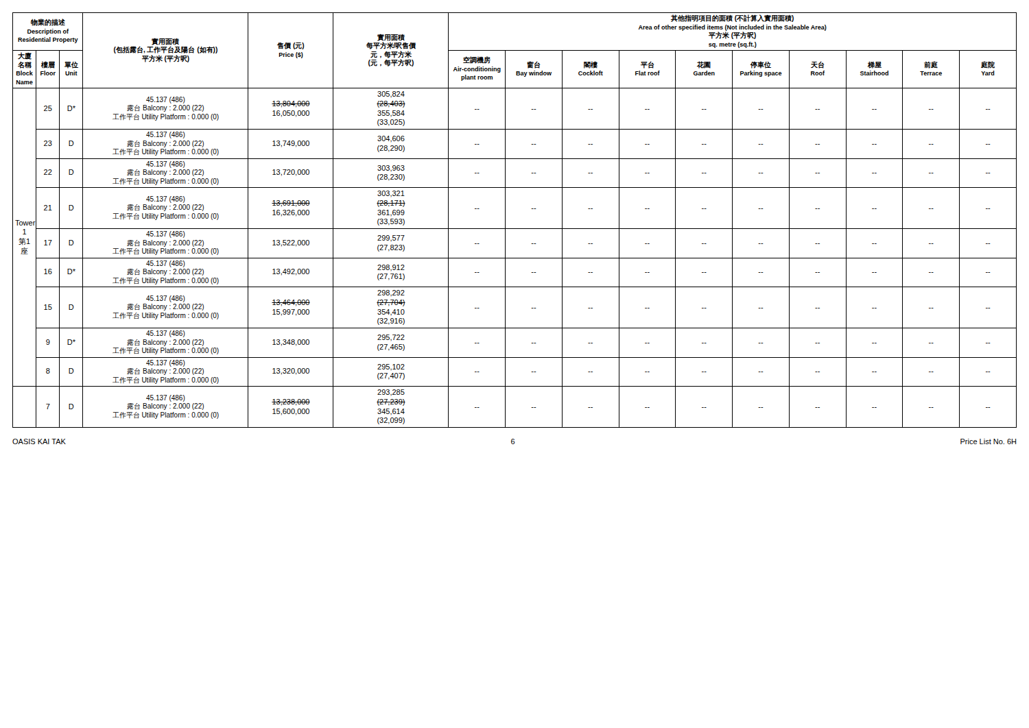| 物業的描述 Description of Residential Property | 實用面積 (包括露台, 工作平台及陽台 (如有)) 平方米 (平方呎) | 售價 (元) Price ($) | 實用面積 每平方米/呎售價 元，每平方米 (元，每平方呎) | 其他指明項目的面積 (不計算入實用面積) Area of other specified items (Not included in the Saleable Area) 平方米 (平方呎) sq. metre (sq.ft.) |
| --- | --- | --- | --- | --- |
| 大廈名稱 Block Name | 樓層 Floor | 單位 Unit | 空調機房 Air-conditioning plant room | 窗台 Bay window | 閣樓 Cockloft | 平台 Flat roof | 花園 Garden | 停車位 Parking space | 天台 Roof | 梯屋 Stairhood | 前庭 Terrace | 庭院 Yard |
| Tower 1 第1座 | 25 | D* | 45.137 (486) 露台 Balcony : 2.000 (22) 工作平台 Utility Platform : 0.000 (0) | 13,804,000 16,050,000 | 305,824 (28,403) 355,584 (33,025) | -- | -- | -- | -- | -- | -- | -- | -- | -- | -- |
| 23 | D | 45.137 (486) 露台 Balcony : 2.000 (22) 工作平台 Utility Platform : 0.000 (0) | 13,749,000 | 304,606 (28,290) | -- | -- | -- | -- | -- | -- | -- | -- | -- | -- |
| 22 | D | 45.137 (486) 露台 Balcony : 2.000 (22) 工作平台 Utility Platform : 0.000 (0) | 13,720,000 | 303,963 (28,230) | -- | -- | -- | -- | -- | -- | -- | -- | -- | -- |
| 21 | D | 45.137 (486) 露台 Balcony : 2.000 (22) 工作平台 Utility Platform : 0.000 (0) | 13,691,000 16,326,000 | 303,321 (28,171) 361,699 (33,593) | -- | -- | -- | -- | -- | -- | -- | -- | -- | -- |
| 17 | D | 45.137 (486) 露台 Balcony : 2.000 (22) 工作平台 Utility Platform : 0.000 (0) | 13,522,000 | 299,577 (27,823) | -- | -- | -- | -- | -- | -- | -- | -- | -- | -- |
| 16 | D* | 45.137 (486) 露台 Balcony : 2.000 (22) 工作平台 Utility Platform : 0.000 (0) | 13,492,000 | 298,912 (27,761) | -- | -- | -- | -- | -- | -- | -- | -- | -- | -- |
| 15 | D | 45.137 (486) 露台 Balcony : 2.000 (22) 工作平台 Utility Platform : 0.000 (0) | 13,464,000 15,997,000 | 298,292 (27,704) 354,410 (32,916) | -- | -- | -- | -- | -- | -- | -- | -- | -- | -- |
| 9 | D* | 45.137 (486) 露台 Balcony : 2.000 (22) 工作平台 Utility Platform : 0.000 (0) | 13,348,000 | 295,722 (27,465) | -- | -- | -- | -- | -- | -- | -- | -- | -- | -- |
| 8 | D | 45.137 (486) 露台 Balcony : 2.000 (22) 工作平台 Utility Platform : 0.000 (0) | 13,320,000 | 295,102 (27,407) | -- | -- | -- | -- | -- | -- | -- | -- | -- | -- |
| | 7 | D | 45.137 (486) 露台 Balcony : 2.000 (22) 工作平台 Utility Platform : 0.000 (0) | 13,238,000 15,600,000 | 293,285 (27,239) 345,614 (32,099) | -- | -- | -- | -- | -- | -- | -- | -- | -- | -- |
OASIS KAI TAK
6
Price List No. 6H